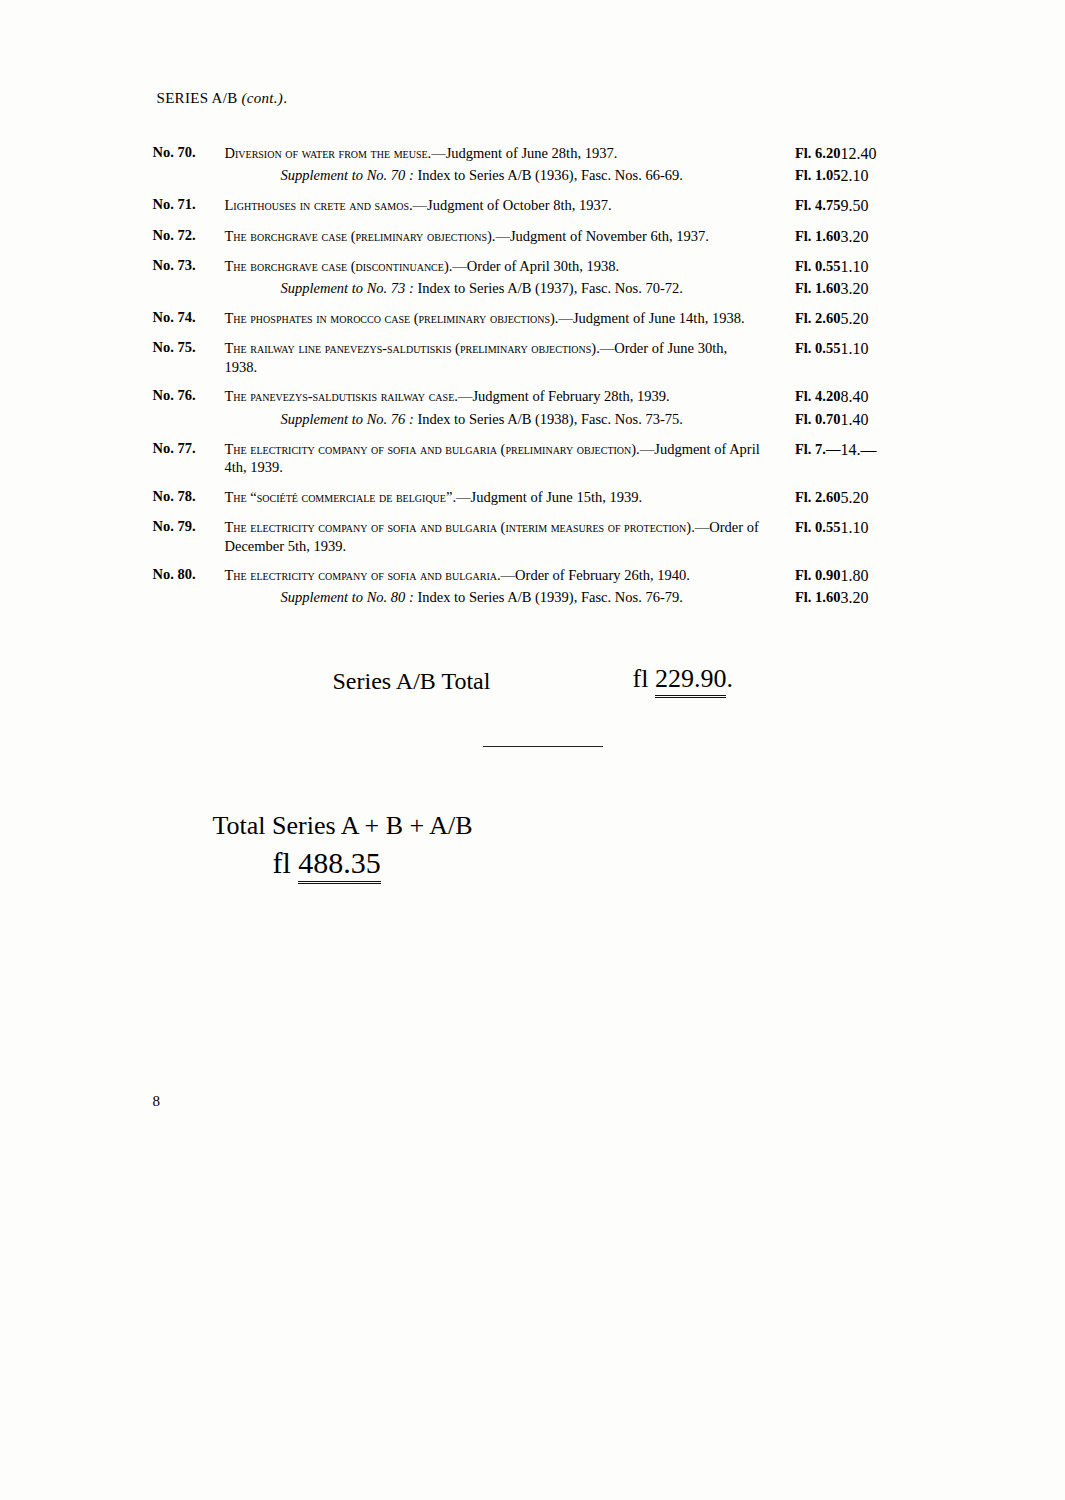SERIES A/B (cont.).
| No. 70. | Diversion of water from the meuse .—Judgment of June 28th, 1937. | Fl. 6.20 | 12.40 |
| | Supplement to No. 70 : Index to Series A/B (1936), Fasc. Nos. 66-69. | Fl. 1.05 | 2.10 |
| No. 71. | Lighthouses in crete and samos .—Judgment of October 8th, 1937. | Fl. 4.75 | 9.50 |
| No. 72. | The borchgrave case (preliminary objections) .—Judgment of November 6th, 1937. | Fl. 1.60 | 3.20 |
| No. 73. | The borchgrave case (discontinuance) .—Order of April 30th, 1938. | Fl. 0.55 | 1.10 |
| | Supplement to No. 73 : Index to Series A/B (1937), Fasc. Nos. 70-72. | Fl. 1.60 | 3.20 |
| No. 74. | The phosphates in morocco case (preliminary objections) .—Judgment of June 14th, 1938. | Fl. 2.60 | 5.20 |
| No. 75. | The railway line panevezys-saldutiskis (preliminary objections) .—Order of June 30th, 1938. | Fl. 0.55 | 1.10 |
| No. 76. | The panevezys-saldutiskis railway case .—Judgment of February 28th, 1939. | Fl. 4.20 | 8.40 |
| | Supplement to No. 76 : Index to Series A/B (1938), Fasc. Nos. 73-75. | Fl. 0.70 | 1.40 |
| No. 77. | The electricity company of sofia and bulgaria (preliminary objection) .—Judgment of April 4th, 1939. | Fl. 7.— | 14.— |
| No. 78. | The “société commerciale de belgique” .—Judgment of June 15th, 1939. | Fl. 2.60 | 5.20 |
| No. 79. | The electricity company of sofia and bulgaria (interim measures of protection) .—Order of December 5th, 1939. | Fl. 0.55 | 1.10 |
| No. 80. | The electricity company of sofia and bulgaria .—Order of February 26th, 1940. | Fl. 0.90 | 1.80 |
| | Supplement to No. 80 : Index to Series A/B (1939), Fasc. Nos. 76-79. | Fl. 1.60 | 3.20 |
Series A/B Total fl 229.90.
Total Series A + B + A/B fl 488.35
8